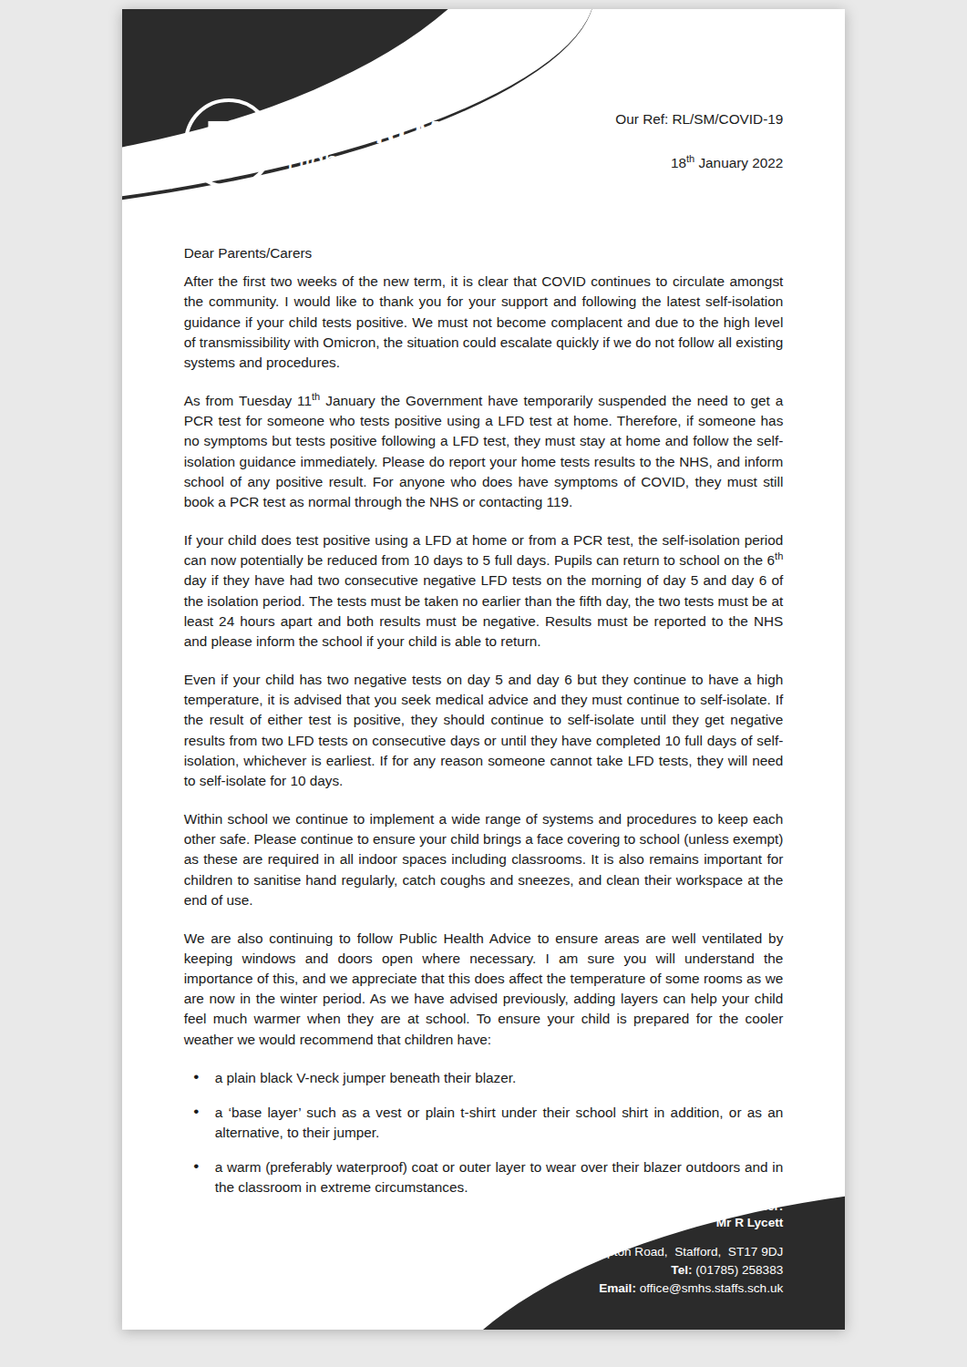INSPIRING LIFELONG LEARNING
Stafford Manor
High School
Our Ref: RL/SM/COVID-19
18th January 2022
Dear Parents/Carers
After the first two weeks of the new term, it is clear that COVID continues to circulate amongst the community. I would like to thank you for your support and following the latest self-isolation guidance if your child tests positive. We must not become complacent and due to the high level of transmissibility with Omicron, the situation could escalate quickly if we do not follow all existing systems and procedures.
As from Tuesday 11th January the Government have temporarily suspended the need to get a PCR test for someone who tests positive using a LFD test at home. Therefore, if someone has no symptoms but tests positive following a LFD test, they must stay at home and follow the self-isolation guidance immediately. Please do report your home tests results to the NHS, and inform school of any positive result. For anyone who does have symptoms of COVID, they must still book a PCR test as normal through the NHS or contacting 119.
If your child does test positive using a LFD at home or from a PCR test, the self-isolation period can now potentially be reduced from 10 days to 5 full days. Pupils can return to school on the 6th day if they have had two consecutive negative LFD tests on the morning of day 5 and day 6 of the isolation period. The tests must be taken no earlier than the fifth day, the two tests must be at least 24 hours apart and both results must be negative. Results must be reported to the NHS and please inform the school if your child is able to return.
Even if your child has two negative tests on day 5 and day 6 but they continue to have a high temperature, it is advised that you seek medical advice and they must continue to self-isolate. If the result of either test is positive, they should continue to self-isolate until they get negative results from two LFD tests on consecutive days or until they have completed 10 full days of self-isolation, whichever is earliest. If for any reason someone cannot take LFD tests, they will need to self-isolate for 10 days.
Within school we continue to implement a wide range of systems and procedures to keep each other safe. Please continue to ensure your child brings a face covering to school (unless exempt) as these are required in all indoor spaces including classrooms. It is also remains important for children to sanitise hand regularly, catch coughs and sneezes, and clean their workspace at the end of use.
We are also continuing to follow Public Health Advice to ensure areas are well ventilated by keeping windows and doors open where necessary. I am sure you will understand the importance of this, and we appreciate that this does affect the temperature of some rooms as we are now in the winter period. As we have advised previously, adding layers can help your child feel much warmer when they are at school. To ensure your child is prepared for the cooler weather we would recommend that children have:
a plain black V-neck jumper beneath their blazer.
a ‘base layer’ such as a vest or plain t-shirt under their school shirt in addition, or as an alternative, to their jumper.
a warm (preferably waterproof) coat or outer layer to wear over their blazer outdoors and in the classroom in extreme circumstances.
Headteacher:
Mr R Lycett
Wolverhampton Road, Stafford, ST17 9DJ
Tel: (01785) 258383
Email: office@smhs.staffs.sch.uk